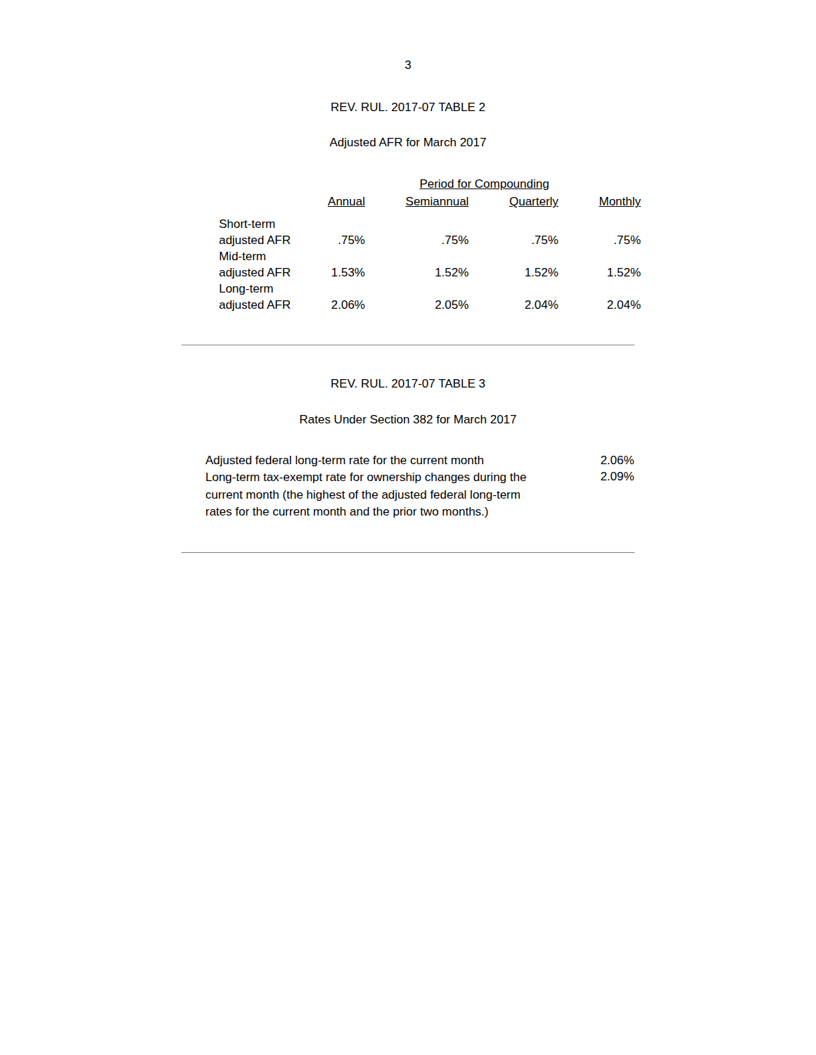3
REV. RUL. 2017-07 TABLE 2
Adjusted AFR for March 2017
| | Period for Compounding |
| --- | --- |
| | Annual | Semiannual | Quarterly | Monthly |
| Short-term adjusted AFR | .75% | .75% | .75% | .75% |
| Mid-term adjusted AFR | 1.53% | 1.52% | 1.52% | 1.52% |
| Long-term adjusted AFR | 2.06% | 2.05% | 2.04% | 2.04% |
REV. RUL. 2017-07 TABLE 3
Rates Under Section 382 for March 2017
| Adjusted federal long-term rate for the current month | 2.06% |
| Long-term tax-exempt rate for ownership changes during the current month (the highest of the adjusted federal long-term rates for the current month and the prior two months.) | 2.09% |